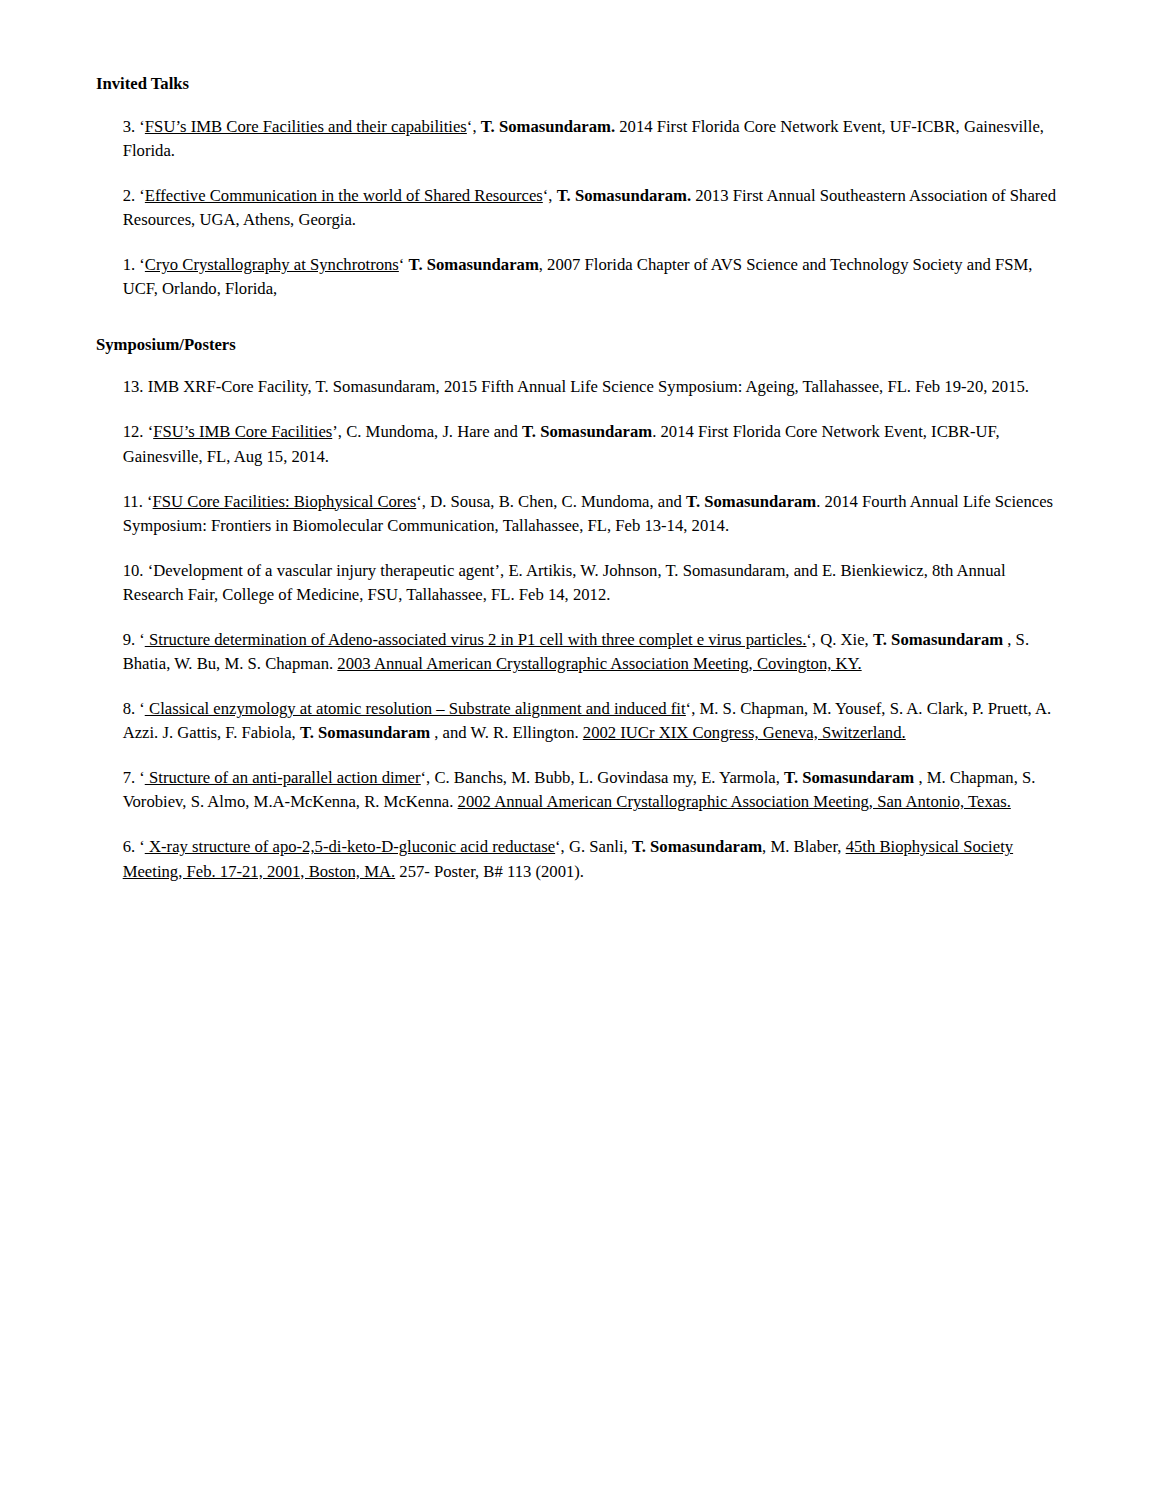Invited Talks
3. ‘FSU’s IMB Core Facilities and their capabilities‘, T. Somasundaram. 2014 First Florida Core Network Event, UF-ICBR, Gainesville, Florida.
2. ‘Effective Communication in the world of Shared Resources‘, T. Somasundaram. 2013 First Annual Southeastern Association of Shared Resources, UGA, Athens, Georgia.
1. ‘Cryo Crystallography at Synchrotrons‘ T. Somasundaram, 2007 Florida Chapter of AVS Science and Technology Society and FSM, UCF, Orlando, Florida,
Symposium/Posters
13. IMB XRF-Core Facility, T. Somasundaram, 2015 Fifth Annual Life Science Symposium: Ageing, Tallahassee, FL. Feb 19-20, 2015.
12. ‘FSU’s IMB Core Facilities’, C. Mundoma, J. Hare and T. Somasundaram. 2014 First Florida Core Network Event, ICBR-UF, Gainesville, FL, Aug 15, 2014.
11. ‘FSU Core Facilities: Biophysical Cores‘, D. Sousa, B. Chen, C. Mundoma, and T. Somasundaram. 2014 Fourth Annual Life Sciences Symposium: Frontiers in Biomolecular Communication, Tallahassee, FL, Feb 13-14, 2014.
10. ‘Development of a vascular injury therapeutic agent’, E. Artikis, W. Johnson, T. Somasundaram, and E. Bienkiewicz, 8th Annual Research Fair, College of Medicine, FSU, Tallahassee, FL. Feb 14, 2012.
9. ‘ Structure determination of Adeno-associated virus 2 in P1 cell with three complet e virus particles.‘, Q. Xie, T. Somasundaram , S. Bhatia, W. Bu, M. S. Chapman. 2003 Annual American Crystallographic Association Meeting, Covington, KY.
8. ‘ Classical enzymology at atomic resolution – Substrate alignment and induced fit‘, M. S. Chapman, M. Yousef, S. A. Clark, P. Pruett, A. Azzi. J. Gattis, F. Fabiola, T. Somasundaram , and W. R. Ellington. 2002 IUCr XIX Congress, Geneva, Switzerland.
7. ‘ Structure of an anti-parallel action dimer‘, C. Banchs, M. Bubb, L. Govindasa my, E. Yarmola, T. Somasundaram , M. Chapman, S. Vorobiev, S. Almo, M.A-McKenna, R. McKenna. 2002 Annual American Crystallographic Association Meeting, San Antonio, Texas.
6. ‘ X-ray structure of apo-2,5-di-keto-D-gluconic acid reductase‘, G. Sanli, T. Somasundaram, M. Blaber, 45th Biophysical Society Meeting, Feb. 17-21, 2001, Boston, MA. 257- Poster, B# 113 (2001).